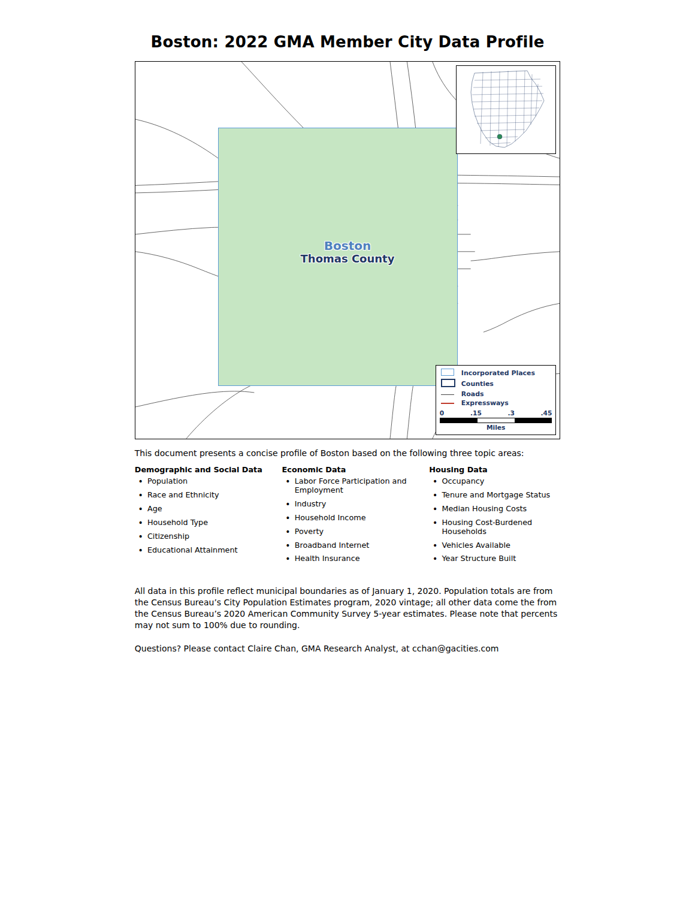Boston: 2022 GMA Member City Data Profile
Boston
Thomas County
| | Incorporated Places |
| | Counties |
| | Roads |
| | Expressways |
0.15.3.45
Miles
This document presents a concise profile of Boston based on the following three topic areas:
Demographic and Social Data
Population
Race and Ethnicity
Age
Household Type
Citizenship
Educational Attainment
Economic Data
Labor Force Participation and Employment
Industry
Household Income
Poverty
Broadband Internet
Health Insurance
Housing Data
Occupancy
Tenure and Mortgage Status
Median Housing Costs
Housing Cost-Burdened Households
Vehicles Available
Year Structure Built
All data in this profile reflect municipal boundaries as of January 1, 2020. Population totals are from the Census Bureau’s City Population Estimates program, 2020 vintage; all other data come the from the Census Bureau’s 2020 American Community Survey 5-year estimates. Please note that percents may not sum to 100% due to rounding.
Questions? Please contact Claire Chan, GMA Research Analyst, at cchan@gacities.com